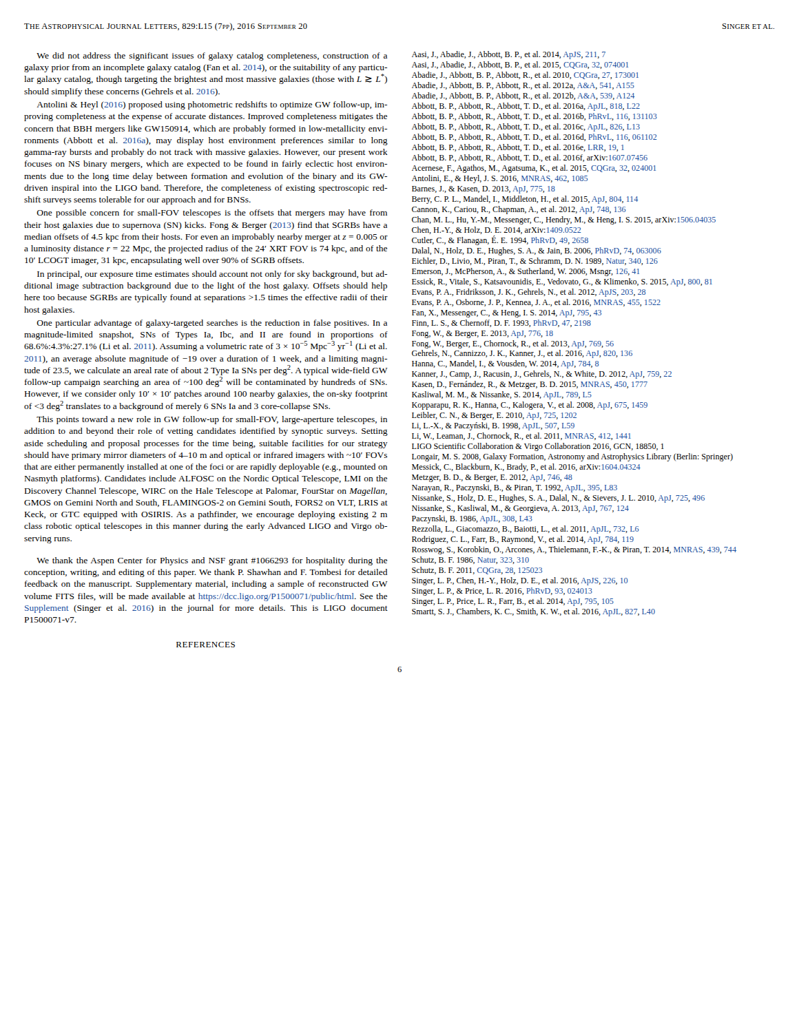THE ASTROPHYSICAL JOURNAL LETTERS, 829:L15 (7pp), 2016 September 20
SINGER ET AL.
We did not address the significant issues of galaxy catalog completeness, construction of a galaxy prior from an incomplete galaxy catalog (Fan et al. 2014), or the suitability of any particular galaxy catalog, though targeting the brightest and most massive galaxies (those with L ≳ L*) should simplify these concerns (Gehrels et al. 2016).
Antolini & Heyl (2016) proposed using photometric redshifts to optimize GW follow-up, improving completeness at the expense of accurate distances. Improved completeness mitigates the concern that BBH mergers like GW150914, which are probably formed in low-metallicity environments (Abbott et al. 2016a), may display host environment preferences similar to long gamma-ray bursts and probably do not track with massive galaxies. However, our present work focuses on NS binary mergers, which are expected to be found in fairly eclectic host environments due to the long time delay between formation and evolution of the binary and its GW-driven inspiral into the LIGO band. Therefore, the completeness of existing spectroscopic redshift surveys seems tolerable for our approach and for BNSs.
One possible concern for small-FOV telescopes is the offsets that mergers may have from their host galaxies due to supernova (SN) kicks. Fong & Berger (2013) find that SGRBs have a median offsets of 4.5 kpc from their hosts. For even an improbably nearby merger at z = 0.005 or a luminosity distance r = 22 Mpc, the projected radius of the 24′ XRT FOV is 74 kpc, and of the 10′ LCOGT imager, 31 kpc, encapsulating well over 90% of SGRB offsets.
In principal, our exposure time estimates should account not only for sky background, but additional image subtraction background due to the light of the host galaxy. Offsets should help here too because SGRBs are typically found at separations >1.5 times the effective radii of their host galaxies.
One particular advantage of galaxy-targeted searches is the reduction in false positives. In a magnitude-limited snapshot, SNs of Types Ia, Ibc, and II are found in proportions of 68.6%:4.3%:27.1% (Li et al. 2011). Assuming a volumetric rate of 3 × 10−5 Mpc−3 yr−1 (Li et al. 2011), an average absolute magnitude of −19 over a duration of 1 week, and a limiting magnitude of 23.5, we calculate an areal rate of about 2 Type Ia SNs per deg2. A typical wide-field GW follow-up campaign searching an area of ~100 deg2 will be contaminated by hundreds of SNs. However, if we consider only 10′ × 10′ patches around 100 nearby galaxies, the on-sky footprint of <3 deg2 translates to a background of merely 6 SNs Ia and 3 core-collapse SNs.
This points toward a new role in GW follow-up for small-FOV, large-aperture telescopes, in addition to and beyond their role of vetting candidates identified by synoptic surveys. Setting aside scheduling and proposal processes for the time being, suitable facilities for our strategy should have primary mirror diameters of 4–10 m and optical or infrared imagers with ~10′ FOVs that are either permanently installed at one of the foci or are rapidly deployable (e.g., mounted on Nasmyth platforms). Candidates include ALFOSC on the Nordic Optical Telescope, LMI on the Discovery Channel Telescope, WIRC on the Hale Telescope at Palomar, FourStar on Magellan, GMOS on Gemini North and South, FLAMINGOS-2 on Gemini South, FORS2 on VLT, LRIS at Keck, or GTC equipped with OSIRIS. As a pathfinder, we encourage deploying existing 2 m class robotic optical telescopes in this manner during the early Advanced LIGO and Virgo observing runs.
We thank the Aspen Center for Physics and NSF grant #1066293 for hospitality during the conception, writing, and editing of this paper. We thank P. Shawhan and F. Tombesi for detailed feedback on the manuscript. Supplementary material, including a sample of reconstructed GW volume FITS files, will be made available at https://dcc.ligo.org/P1500071/public/html. See the Supplement (Singer et al. 2016) in the journal for more details. This is LIGO document P1500071-v7.
REFERENCES
Aasi, J., Abadie, J., Abbott, B. P., et al. 2014, ApJS, 211, 7
Aasi, J., Abadie, J., Abbott, B. P., et al. 2015, CQGra, 32, 074001
Abadie, J., Abbott, B. P., Abbott, R., et al. 2010, CQGra, 27, 173001
Abadie, J., Abbott, B. P., Abbott, R., et al. 2012a, A&A, 541, A155
Abadie, J., Abbott, B. P., Abbott, R., et al. 2012b, A&A, 539, A124
Abbott, B. P., Abbott, R., Abbott, T. D., et al. 2016a, ApJL, 818, L22
Abbott, B. P., Abbott, R., Abbott, T. D., et al. 2016b, PhRvL, 116, 131103
Abbott, B. P., Abbott, R., Abbott, T. D., et al. 2016c, ApJL, 826, L13
Abbott, B. P., Abbott, R., Abbott, T. D., et al. 2016d, PhRvL, 116, 061102
Abbott, B. P., Abbott, R., Abbott, T. D., et al. 2016e, LRR, 19, 1
Abbott, B. P., Abbott, R., Abbott, T. D., et al. 2016f, arXiv:1607.07456
Acernese, F., Agathos, M., Agatsuma, K., et al. 2015, CQGra, 32, 024001
Antolini, E., & Heyl, J. S. 2016, MNRAS, 462, 1085
Barnes, J., & Kasen, D. 2013, ApJ, 775, 18
Berry, C. P. L., Mandel, I., Middleton, H., et al. 2015, ApJ, 804, 114
Cannon, K., Cariou, R., Chapman, A., et al. 2012, ApJ, 748, 136
Chan, M. L., Hu, Y.-M., Messenger, C., Hendry, M., & Heng, I. S. 2015, arXiv:1506.04035
Chen, H.-Y., & Holz, D. E. 2014, arXiv:1409.0522
Cutler, C., & Flanagan, É. E. 1994, PhRvD, 49, 2658
Dalal, N., Holz, D. E., Hughes, S. A., & Jain, B. 2006, PhRvD, 74, 063006
Eichler, D., Livio, M., Piran, T., & Schramm, D. N. 1989, Natur, 340, 126
Emerson, J., McPherson, A., & Sutherland, W. 2006, Msngr, 126, 41
Essick, R., Vitale, S., Katsavounidis, E., Vedovato, G., & Klimenko, S. 2015, ApJ, 800, 81
Evans, P. A., Fridriksson, J. K., Gehrels, N., et al. 2012, ApJS, 203, 28
Evans, P. A., Osborne, J. P., Kennea, J. A., et al. 2016, MNRAS, 455, 1522
Fan, X., Messenger, C., & Heng, I. S. 2014, ApJ, 795, 43
Finn, L. S., & Chernoff, D. F. 1993, PhRvD, 47, 2198
Fong, W., & Berger, E. 2013, ApJ, 776, 18
Fong, W., Berger, E., Chornock, R., et al. 2013, ApJ, 769, 56
Gehrels, N., Cannizzo, J. K., Kanner, J., et al. 2016, ApJ, 820, 136
Hanna, C., Mandel, I., & Vousden, W. 2014, ApJ, 784, 8
Kanner, J., Camp, J., Racusin, J., Gehrels, N., & White, D. 2012, ApJ, 759, 22
Kasen, D., Fernández, R., & Metzger, B. D. 2015, MNRAS, 450, 1777
Kasliwal, M. M., & Nissanke, S. 2014, ApJL, 789, L5
Kopparapu, R. K., Hanna, C., Kalogera, V., et al. 2008, ApJ, 675, 1459
Leibler, C. N., & Berger, E. 2010, ApJ, 725, 1202
Li, L.-X., & Paczyński, B. 1998, ApJL, 507, L59
Li, W., Leaman, J., Chornock, R., et al. 2011, MNRAS, 412, 1441
LIGO Scientific Collaboration & Virgo Collaboration 2016, GCN, 18850, 1
Longair, M. S. 2008, Galaxy Formation, Astronomy and Astrophysics Library (Berlin: Springer)
Messick, C., Blackburn, K., Brady, P., et al. 2016, arXiv:1604.04324
Metzger, B. D., & Berger, E. 2012, ApJ, 746, 48
Narayan, R., Paczynski, B., & Piran, T. 1992, ApJL, 395, L83
Nissanke, S., Holz, D. E., Hughes, S. A., Dalal, N., & Sievers, J. L. 2010, ApJ, 725, 496
Nissanke, S., Kasliwal, M., & Georgieva, A. 2013, ApJ, 767, 124
Paczynski, B. 1986, ApJL, 308, L43
Rezzolla, L., Giacomazzo, B., Baiotti, L., et al. 2011, ApJL, 732, L6
Rodriguez, C. L., Farr, B., Raymond, V., et al. 2014, ApJ, 784, 119
Rosswog, S., Korobkin, O., Arcones, A., Thielemann, F.-K., & Piran, T. 2014, MNRAS, 439, 744
Schutz, B. F. 1986, Natur, 323, 310
Schutz, B. F. 2011, CQGra, 28, 125023
Singer, L. P., Chen, H.-Y., Holz, D. E., et al. 2016, ApJS, 226, 10
Singer, L. P., & Price, L. R. 2016, PhRvD, 93, 024013
Singer, L. P., Price, L. R., Farr, B., et al. 2014, ApJ, 795, 105
Smartt, S. J., Chambers, K. C., Smith, K. W., et al. 2016, ApJL, 827, L40
6